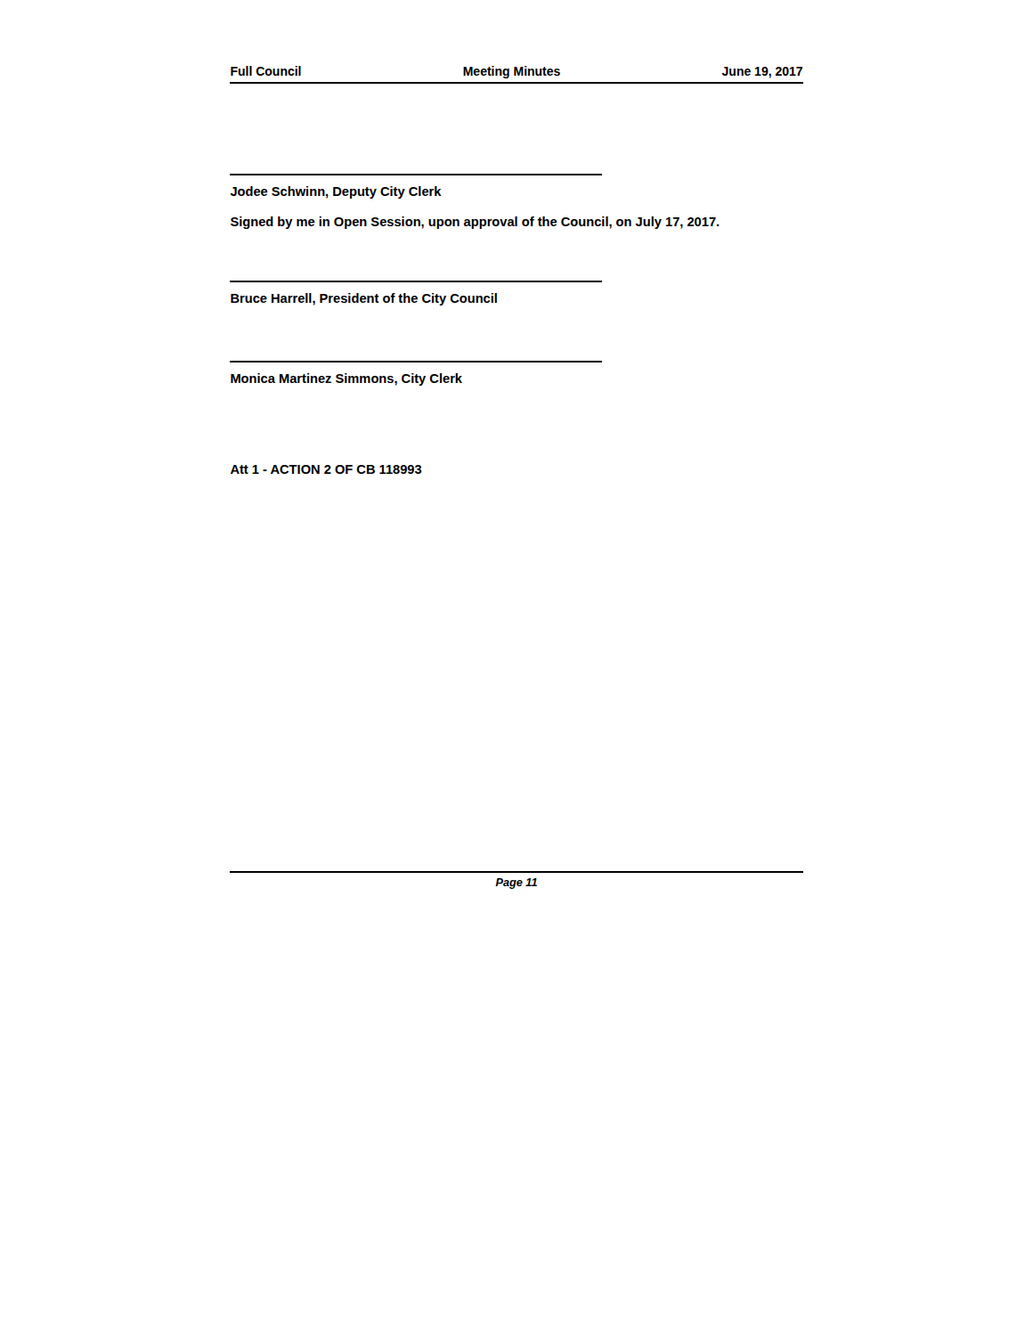Full Council
Meeting Minutes
June 19, 2017
Jodee Schwinn, Deputy City Clerk
Signed by me in Open Session, upon approval of the Council, on July 17, 2017.
Bruce Harrell, President of the City Council
Monica Martinez Simmons, City Clerk
Att 1 - ACTION 2 OF CB 118993
Page 11